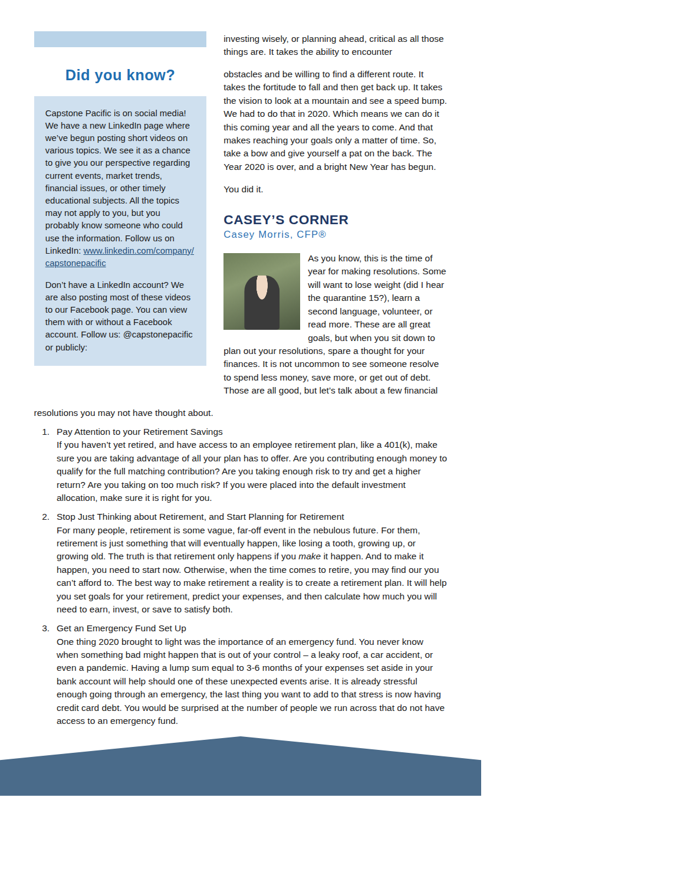Did you know?
Capstone Pacific is on social media! We have a new LinkedIn page where we’ve begun posting short videos on various topics. We see it as a chance to give you our perspective regarding current events, market trends, financial issues, or other timely educational subjects. All the topics may not apply to you, but you probably know someone who could use the information. Follow us on LinkedIn: www.linkedin.com/company/capstonepacific
Don’t have a LinkedIn account? We are also posting most of these videos to our Facebook page. You can view them with or without a Facebook account. Follow us: @capstonepacific or publicly:
investing wisely, or planning ahead, critical as all those things are. It takes the ability to encounter
obstacles and be willing to find a different route. It takes the fortitude to fall and then get back up. It takes the vision to look at a mountain and see a speed bump. We had to do that in 2020. Which means we can do it this coming year and all the years to come. And that makes reaching your goals only a matter of time. So, take a bow and give yourself a pat on the back. The Year 2020 is over, and a bright New Year has begun.
You did it.
CASEY’S CORNER
Casey Morris, CFP®
As you know, this is the time of year for making resolutions. Some will want to lose weight (did I hear the quarantine 15?), learn a second language, volunteer, or read more. These are all great goals, but when you sit down to plan out your resolutions, spare a thought for your finances. It is not uncommon to see someone resolve to spend less money, save more, or get out of debt. Those are all good, but let’s talk about a few financial
resolutions you may not have thought about.
Pay Attention to your Retirement Savings If you haven’t yet retired, and have access to an employee retirement plan, like a 401(k), make sure you are taking advantage of all your plan has to offer. Are you contributing enough money to qualify for the full matching contribution? Are you taking enough risk to try and get a higher return? Are you taking on too much risk? If you were placed into the default investment allocation, make sure it is right for you.
Stop Just Thinking about Retirement, and Start Planning for Retirement For many people, retirement is some vague, far-off event in the nebulous future. For them, retirement is just something that will eventually happen, like losing a tooth, growing up, or growing old. The truth is that retirement only happens if you make it happen. And to make it happen, you need to start now. Otherwise, when the time comes to retire, you may find our you can’t afford to. The best way to make retirement a reality is to create a retirement plan. It will help you set goals for your retirement, predict your expenses, and then calculate how much you will need to earn, invest, or save to satisfy both.
Get an Emergency Fund Set Up One thing 2020 brought to light was the importance of an emergency fund. You never know when something bad might happen that is out of your control – a leaky roof, a car accident, or even a pandemic. Having a lump sum equal to 3-6 months of your expenses set aside in your bank account will help should one of these unexpected events arise. It is already stressful enough going through an emergency, the last thing you want to add to that stress is now having credit card debt. You would be surprised at the number of people we run across that do not have access to an emergency fund.